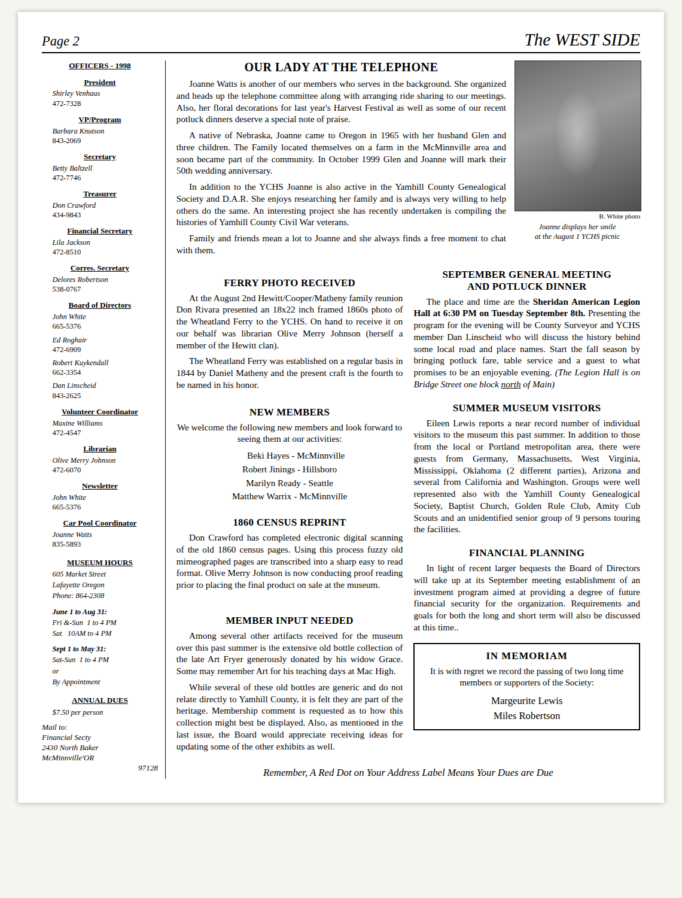Page 2
The WEST SIDE
OFFICERS - 1998
President
Shirley Venhaus
472-7328
VP/Program
Barbara Knutson
843-2069
Secretary
Betty Baltzell
472-7746
Treasurer
Don Crawford
434-9843
Financial Secretary
Lila Jackson
472-8510
Corres. Secretary
Delores Robertson
538-0767
Board of Directors
John White
665-5376
Ed Roghair
472-6909
Robert Kuykendall
662-3354
Dan Linscheid
843-2625
Volunteer Coordinator
Maxine Williams
472-4547
Librarian
Olive Merry Johnson
472-6070
Newsletter
John White
665-5376
Car Pool Coordinator
Joanne Watts
835-5893
MUSEUM HOURS
605 Market Street
Lafayette Oregon
Phone: 864-2308
June 1 to Aug 31:
Fri &-Sun 1 to 4 PM
Sat 10AM to 4 PM
Sept 1 to May 31:
Sat-Sun 1 to 4 PM
or
By Appointment
ANNUAL DUES
$7.50 per person
Mail to:
Financial Secty
2430 North Baker
McMinnville'OR 97128
OUR LADY AT THE TELEPHONE
Joanne Watts is another of our members who serves in the background. She organized and heads up the telephone committee along with arranging ride sharing to our meetings. Also, her floral decorations for last year's Harvest Festival as well as some of our recent potluck dinners deserve a special note of praise.
A native of Nebraska, Joanne came to Oregon in 1965 with her husband Glen and three children. The Family located themselves on a farm in the McMinnville area and soon became part of the community. In October 1999 Glen and Joanne will mark their 50th wedding anniversary.
In addition to the YCHS Joanne is also active in the Yamhill County Genealogical Society and D.A.R. She enjoys researching her family and is always very willing to help others do the same. An interesting project she has recently undertaken is compiling the histories of Yamhill County Civil War veterans.
Family and friends mean a lot to Joanne and she always finds a free moment to chat with them.
B. White photo
Joanne displays her smile
at the August 1 YCHS picnic
FERRY PHOTO RECEIVED
At the August 2nd Hewitt/Cooper/Matheny family reunion Don Rivara presented an 18x22 inch framed 1860s photo of the Wheatland Ferry to the YCHS. On hand to receive it on our behalf was librarian Olive Merry Johnson (herself a member of the Hewitt clan).
The Wheatland Ferry was established on a regular basis in 1844 by Daniel Matheny and the present craft is the fourth to be named in his honor.
NEW MEMBERS
We welcome the following new members and look forward to seeing them at our activities:
Beki Hayes - McMinnville
Robert Jinings - Hillsboro
Marilyn Ready - Seattle
Matthew Warrix - McMinnville
1860 CENSUS REPRINT
Don Crawford has completed electronic digital scanning of the old 1860 census pages. Using this process fuzzy old mimeographed pages are transcribed into a sharp easy to read format. Olive Merry Johnson is now conducting proof reading prior to placing the final product on sale at the museum.
MEMBER INPUT NEEDED
Among several other artifacts received for the museum over this past summer is the extensive old bottle collection of the late Art Fryer generously donated by his widow Grace. Some may remember Art for his teaching days at Mac High.
While several of these old bottles are generic and do not relate directly to Yamhill County, it is felt they are part of the heritage. Membership comment is requested as to how this collection might best be displayed. Also, as mentioned in the last issue, the Board would appreciate receiving ideas for updating some of the other exhibits as well.
SEPTEMBER GENERAL MEETING
AND POTLUCK DINNER
The place and time are the Sheridan American Legion Hall at 6:30 PM on Tuesday September 8th. Presenting the program for the evening will be County Surveyor and YCHS member Dan Linscheid who will discuss the history behind some local road and place names. Start the fall season by bringing potluck fare, table service and a guest to what promises to be an enjoyable evening. (The Legion Hall is on Bridge Street one block north of Main)
SUMMER MUSEUM VISITORS
Eileen Lewis reports a near record number of individual visitors to the museum this past summer. In addition to those from the local or Portland metropolitan area, there were guests from Germany, Massachusetts, West Virginia, Mississippi, Oklahoma (2 different parties), Arizona and several from California and Washington. Groups were well represented also with the Yamhill County Genealogical Society, Baptist Church, Golden Rule Club, Amity Cub Scouts and an unidentified senior group of 9 persons touring the facilities.
FINANCIAL PLANNING
In light of recent larger bequests the Board of Directors will take up at its September meeting establishment of an investment program aimed at providing a degree of future financial security for the organization. Requirements and goals for both the long and short term will also be discussed at this time..
IN MEMORIAM
It is with regret we record the passing of two long time members or supporters of the Society:
Margeurite Lewis
Miles Robertson
Remember, A Red Dot on Your Address Label Means Your Dues are Due